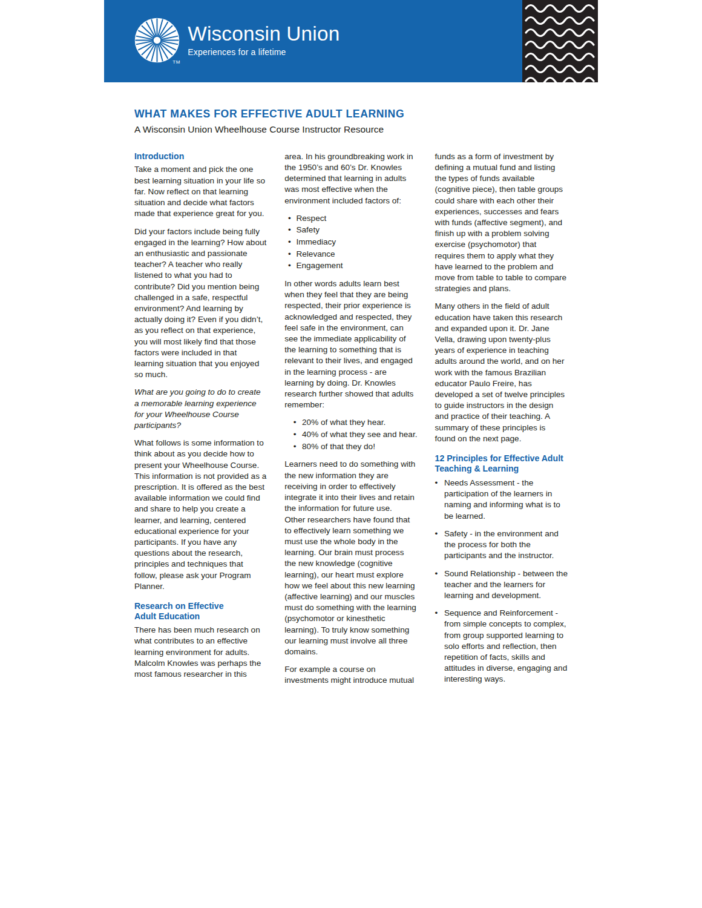Wisconsin Union Experiences for a lifetime
TM
What Makes for Effective Adult Learning
A Wisconsin Union Wheelhouse Course Instructor Resource
Introduction
Take a moment and pick the one best learning situation in your life so far. Now reflect on that learning situation and decide what factors made that experience great for you.
Did your factors include being fully engaged in the learning? How about an enthusiastic and passionate teacher? A teacher who really listened to what you had to contribute? Did you mention being challenged in a safe, respectful environment? And learning by actually doing it? Even if you didn’t, as you reflect on that experience, you will most likely find that those factors were included in that learning situation that you enjoyed so much.
What are you going to do to create a memorable learning experience for your Wheelhouse Course participants?
What follows is some information to think about as you decide how to present your Wheelhouse Course. This information is not provided as a prescription. It is offered as the best available information we could find and share to help you create a learner, and learning, centered educational experience for your participants. If you have any questions about the research, principles and techniques that follow, please ask your Program Planner.
Research on Effective
Adult Education
There has been much research on what contributes to an effective learning environment for adults. Malcolm Knowles was perhaps the most famous researcher in this area. In his groundbreaking work in the 1950’s and 60’s Dr. Knowles determined that learning in adults was most effective when the environment included factors of:
Respect
Safety
Immediacy
Relevance
Engagement
In other words adults learn best when they feel that they are being respected, their prior experience is acknowledged and respected, they feel safe in the environment, can see the immediate applicability of the learning to something that is relevant to their lives, and engaged in the learning process - are learning by doing. Dr. Knowles research further showed that adults remember:
20% of what they hear.
40% of what they see and hear.
80% of that they do!
Learners need to do something with the new information they are receiving in order to effectively integrate it into their lives and retain the information for future use.
Other researchers have found that to effectively learn something we must use the whole body in the learning. Our brain must process the new knowledge (cognitive learning), our heart must explore how we feel about this new learning (affective learning) and our muscles must do something with the learning (psychomotor or kinesthetic learning). To truly know something our learning must involve all three domains.
For example a course on investments might introduce mutual funds as a form of investment by defining a mutual fund and listing the types of funds available (cognitive piece), then table groups could share with each other their experiences, successes and fears with funds (affective segment), and finish up with a problem solving exercise (psychomotor) that requires them to apply what they have learned to the problem and move from table to table to compare strategies and plans.
Many others in the field of adult education have taken this research and expanded upon it. Dr. Jane Vella, drawing upon twenty-plus years of experience in teaching adults around the world, and on her work with the famous Brazilian educator Paulo Freire, has developed a set of twelve principles to guide instructors in the design and practice of their teaching. A summary of these principles is found on the next page.
12 Principles for Effective Adult Teaching & Learning
Needs Assessment - the participation of the learners in naming and informing what is to be learned.
Safety - in the environment and the process for both the participants and the instructor.
Sound Relationship - between the teacher and the learners for learning and development.
Sequence and Reinforcement - from simple concepts to complex, from group supported learning to solo efforts and reflection, then repetition of facts, skills and attitudes in diverse, engaging and interesting ways.